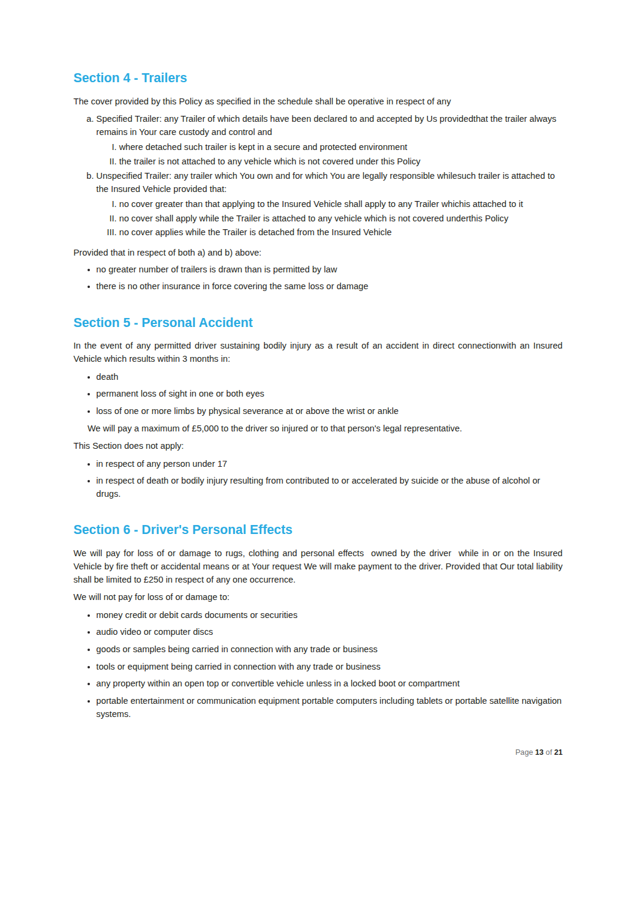Section 4 - Trailers
The cover provided by this Policy as specified in the schedule shall be operative in respect of any
Specified Trailer: any Trailer of which details have been declared to and accepted by Us providedthat the trailer always remains in Your care custody and control and
where detached such trailer is kept in a secure and protected environment
the trailer is not attached to any vehicle which is not covered under this Policy
Unspecified Trailer: any trailer which You own and for which You are legally responsible whilesuch trailer is attached to the Insured Vehicle provided that:
no cover greater than that applying to the Insured Vehicle shall apply to any Trailer whichis attached to it
no cover shall apply while the Trailer is attached to any vehicle which is not covered underthis Policy
no cover applies while the Trailer is detached from the Insured Vehicle
Provided that in respect of both a) and b) above:
no greater number of trailers is drawn than is permitted by law
there is no other insurance in force covering the same loss or damage
Section 5 - Personal Accident
In the event of any permitted driver sustaining bodily injury as a result of an accident in direct connectionwith an Insured Vehicle which results within 3 months in:
death
permanent loss of sight in one or both eyes
loss of one or more limbs by physical severance at or above the wrist or ankle
We will pay a maximum of £5,000 to the driver so injured or to that person's legal representative.
This Section does not apply:
in respect of any person under 17
in respect of death or bodily injury resulting from contributed to or accelerated by suicide or the abuse of alcohol or drugs.
Section 6 - Driver's Personal Effects
We will pay for loss of or damage to rugs, clothing and personal effects owned by the driver while in or on the Insured Vehicle by fire theft or accidental means or at Your request We will make payment to the driver. Provided that Our total liability shall be limited to £250 in respect of any one occurrence.
We will not pay for loss of or damage to:
money credit or debit cards documents or securities
audio video or computer discs
goods or samples being carried in connection with any trade or business
tools or equipment being carried in connection with any trade or business
any property within an open top or convertible vehicle unless in a locked boot or compartment
portable entertainment or communication equipment portable computers including tablets or portable satellite navigation systems.
Page 13 of 21